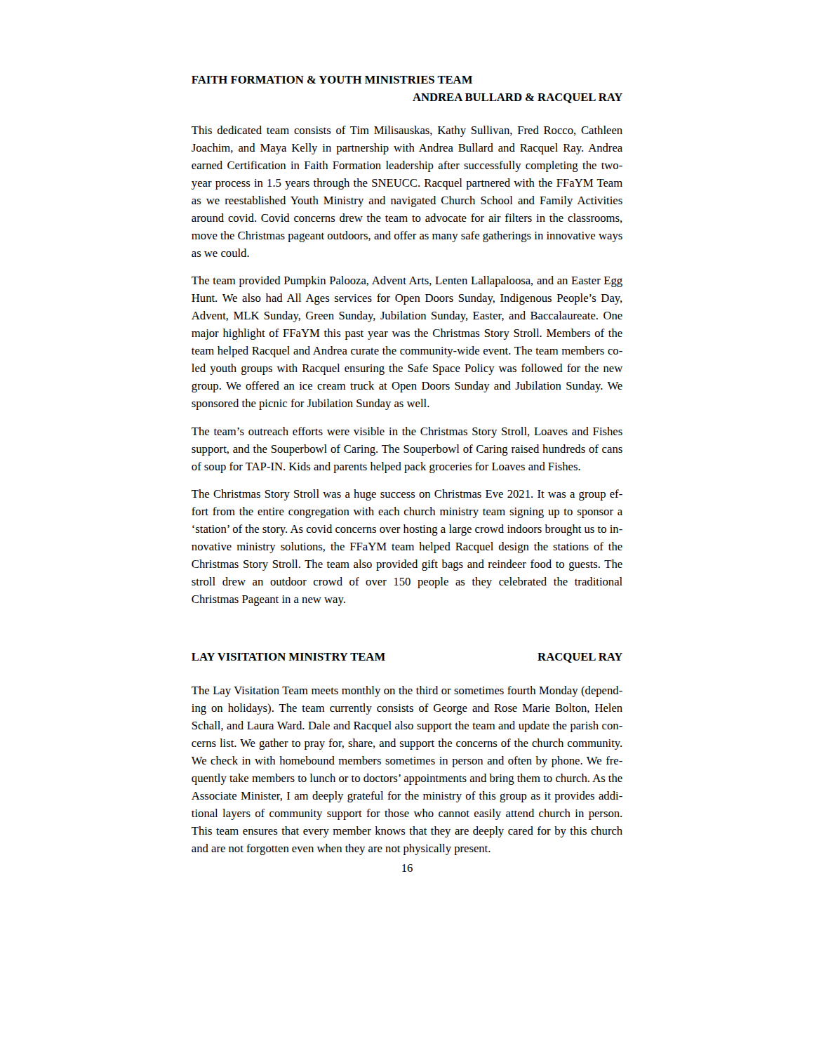Faith Formation & Youth Ministries Team
Andrea Bullard & Racquel Ray
This dedicated team consists of Tim Milisauskas, Kathy Sullivan, Fred Rocco, Cathleen Joachim, and Maya Kelly in partnership with Andrea Bullard and Racquel Ray. Andrea earned Certification in Faith Formation leadership after successfully completing the two-year process in 1.5 years through the SNEUCC. Racquel partnered with the FFaYM Team as we reestablished Youth Ministry and navigated Church School and Family Activities around covid. Covid concerns drew the team to advocate for air filters in the classrooms, move the Christmas pageant outdoors, and offer as many safe gatherings in innovative ways as we could.
The team provided Pumpkin Palooza, Advent Arts, Lenten Lallapaloosa, and an Easter Egg Hunt. We also had All Ages services for Open Doors Sunday, Indigenous People’s Day, Advent, MLK Sunday, Green Sunday, Jubilation Sunday, Easter, and Baccalaureate. One major highlight of FFaYM this past year was the Christmas Story Stroll. Members of the team helped Racquel and Andrea curate the community-wide event. The team members co-led youth groups with Racquel ensuring the Safe Space Policy was followed for the new group. We offered an ice cream truck at Open Doors Sunday and Jubilation Sunday. We sponsored the picnic for Jubilation Sunday as well.
The team’s outreach efforts were visible in the Christmas Story Stroll, Loaves and Fishes support, and the Souperbowl of Caring. The Souperbowl of Caring raised hundreds of cans of soup for TAP-IN. Kids and parents helped pack groceries for Loaves and Fishes.
The Christmas Story Stroll was a huge success on Christmas Eve 2021. It was a group effort from the entire congregation with each church ministry team signing up to sponsor a ‘station’ of the story. As covid concerns over hosting a large crowd indoors brought us to innovative ministry solutions, the FFaYM team helped Racquel design the stations of the Christmas Story Stroll. The team also provided gift bags and reindeer food to guests. The stroll drew an outdoor crowd of over 150 people as they celebrated the traditional Christmas Pageant in a new way.
Lay Visitation Ministry Team Racquel Ray
The Lay Visitation Team meets monthly on the third or sometimes fourth Monday (depending on holidays). The team currently consists of George and Rose Marie Bolton, Helen Schall, and Laura Ward. Dale and Racquel also support the team and update the parish concerns list. We gather to pray for, share, and support the concerns of the church community. We check in with homebound members sometimes in person and often by phone. We frequently take members to lunch or to doctors’ appointments and bring them to church. As the Associate Minister, I am deeply grateful for the ministry of this group as it provides additional layers of community support for those who cannot easily attend church in person. This team ensures that every member knows that they are deeply cared for by this church and are not forgotten even when they are not physically present.
16